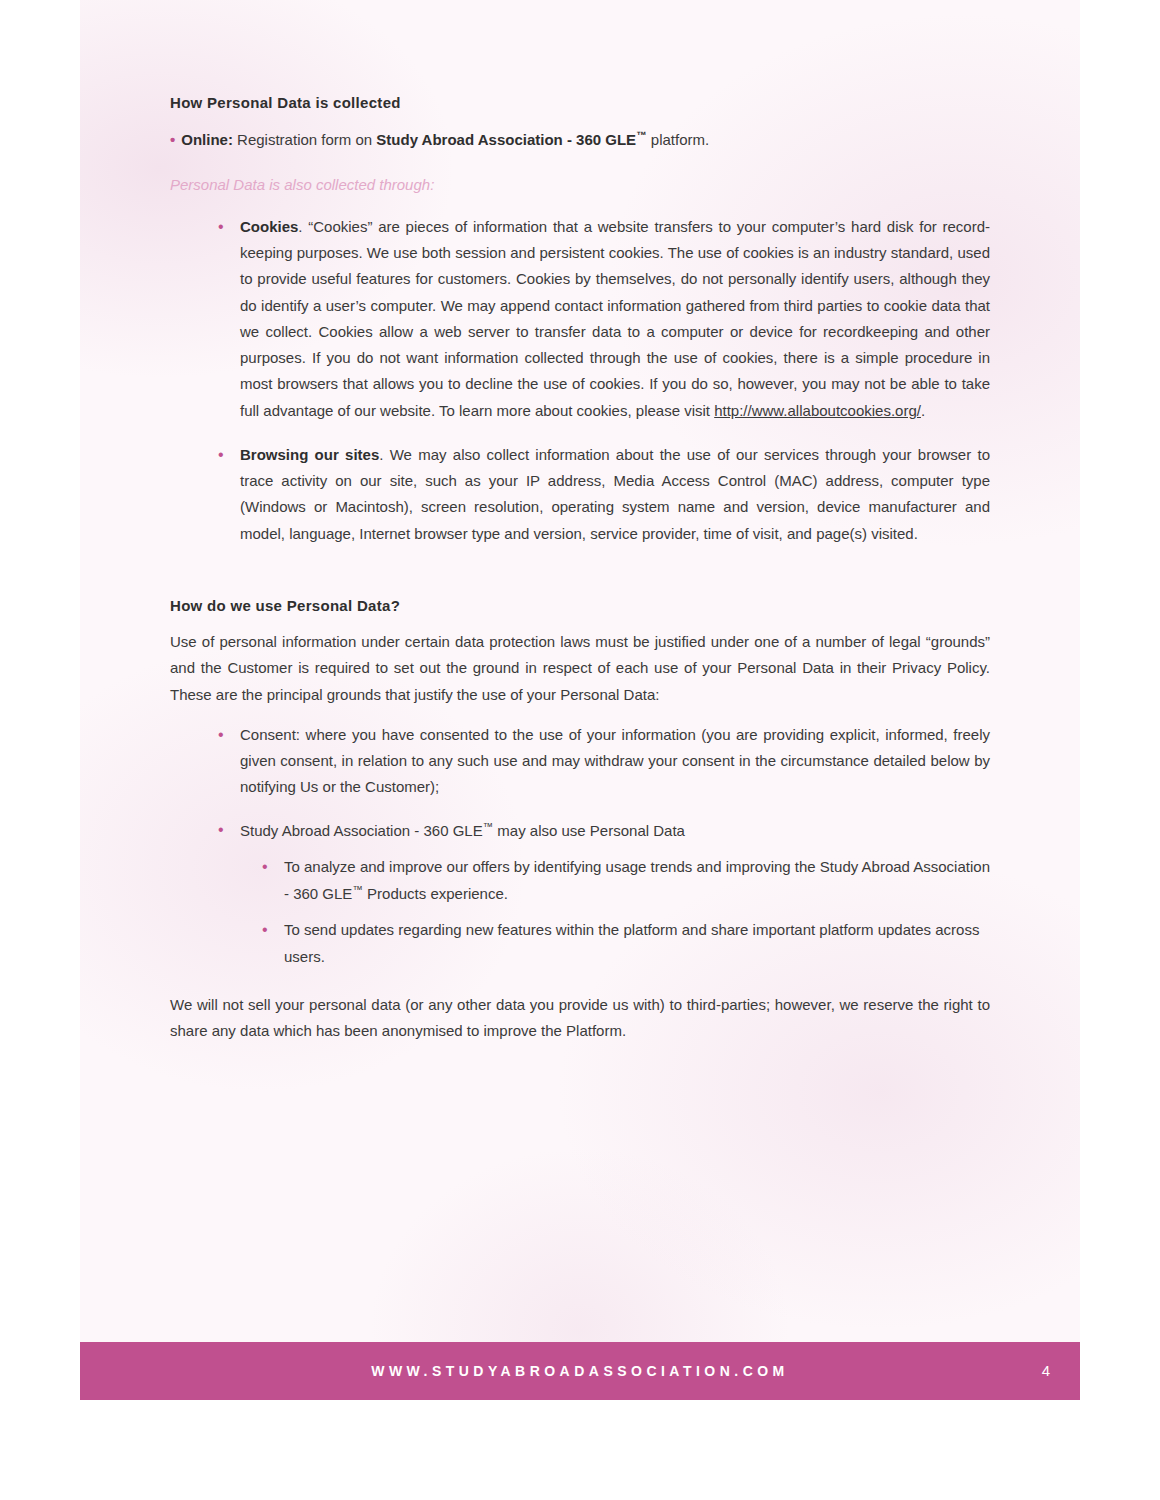How Personal Data is collected
•Online: Registration form on Study Abroad Association - 360 GLE™ platform.
Personal Data is also collected through:
Cookies. “Cookies” are pieces of information that a website transfers to your computer’s hard disk for record-keeping purposes. We use both session and persistent cookies. The use of cookies is an industry standard, used to provide useful features for customers. Cookies by themselves, do not personally identify users, although they do identify a user’s computer. We may append contact information gathered from third parties to cookie data that we collect. Cookies allow a web server to transfer data to a computer or device for recordkeeping and other purposes. If you do not want information collected through the use of cookies, there is a simple procedure in most browsers that allows you to decline the use of cookies. If you do so, however, you may not be able to take full advantage of our website. To learn more about cookies, please visit http://www.allaboutcookies.org/.
Browsing our sites. We may also collect information about the use of our services through your browser to trace activity on our site, such as your IP address, Media Access Control (MAC) address, computer type (Windows or Macintosh), screen resolution, operating system name and version, device manufacturer and model, language, Internet browser type and version, service provider, time of visit, and page(s) visited.
How do we use Personal Data?
Use of personal information under certain data protection laws must be justified under one of a number of legal “grounds” and the Customer is required to set out the ground in respect of each use of your Personal Data in their Privacy Policy. These are the principal grounds that justify the use of your Personal Data:
Consent: where you have consented to the use of your information (you are providing explicit, informed, freely given consent, in relation to any such use and may withdraw your consent in the circumstance detailed below by notifying Us or the Customer);
Study Abroad Association - 360 GLE™ may also use Personal Data
To analyze and improve our offers by identifying usage trends and improving the Study Abroad Association - 360 GLE™ Products experience.
To send updates regarding new features within the platform and share important platform updates across users.
We will not sell your personal data (or any other data you provide us with) to third-parties; however, we reserve the right to share any data which has been anonymised to improve the Platform.
www.studyabroadassociation.com 4